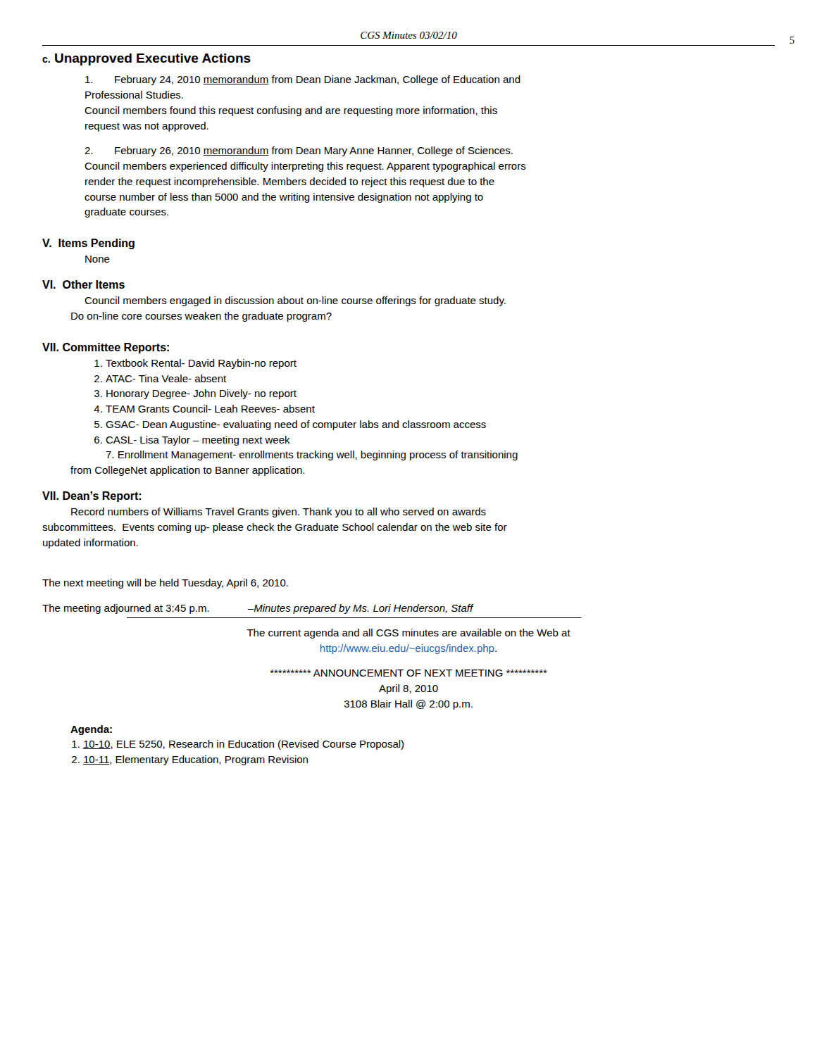CGS Minutes 03/02/10 5
c. Unapproved Executive Actions
1. February 24, 2010 memorandum from Dean Diane Jackman, College of Education and
Professional Studies.
Council members found this request confusing and are requesting more information, this
request was not approved.
2. February 26, 2010 memorandum from Dean Mary Anne Hanner, College of Sciences.
Council members experienced difficulty interpreting this request. Apparent typographical errors
render the request incomprehensible. Members decided to reject this request due to the
course number of less than 5000 and the writing intensive designation not applying to
graduate courses.
V. Items Pending
None
VI. Other Items
Council members engaged in discussion about on-line course offerings for graduate study.
Do on-line core courses weaken the graduate program?
VII. Committee Reports:
Textbook Rental- David Raybin-no report
ATAC- Tina Veale- absent
Honorary Degree- John Dively- no report
TEAM Grants Council- Leah Reeves- absent
GSAC- Dean Augustine- evaluating need of computer labs and classroom access
CASL- Lisa Taylor – meeting next week
7. Enrollment Management- enrollments tracking well, beginning process of transitioning
from CollegeNet application to Banner application.
VII. Dean’s Report:
Record numbers of Williams Travel Grants given. Thank you to all who served on awards
subcommittees. Events coming up- please check the Graduate School calendar on the web site for
updated information.
The next meeting will be held Tuesday, April 6, 2010.
The meeting adjourned at 3:45 p.m. –Minutes prepared by Ms. Lori Henderson, Staff
The current agenda and all CGS minutes are available on the Web at
http://www.eiu.edu/~eiucgs/index.php.
********** ANNOUNCEMENT OF NEXT MEETING **********
April 8, 2010
3108 Blair Hall @ 2:00 p.m.
Agenda:
10-10, ELE 5250, Research in Education (Revised Course Proposal)
10-11, Elementary Education, Program Revision